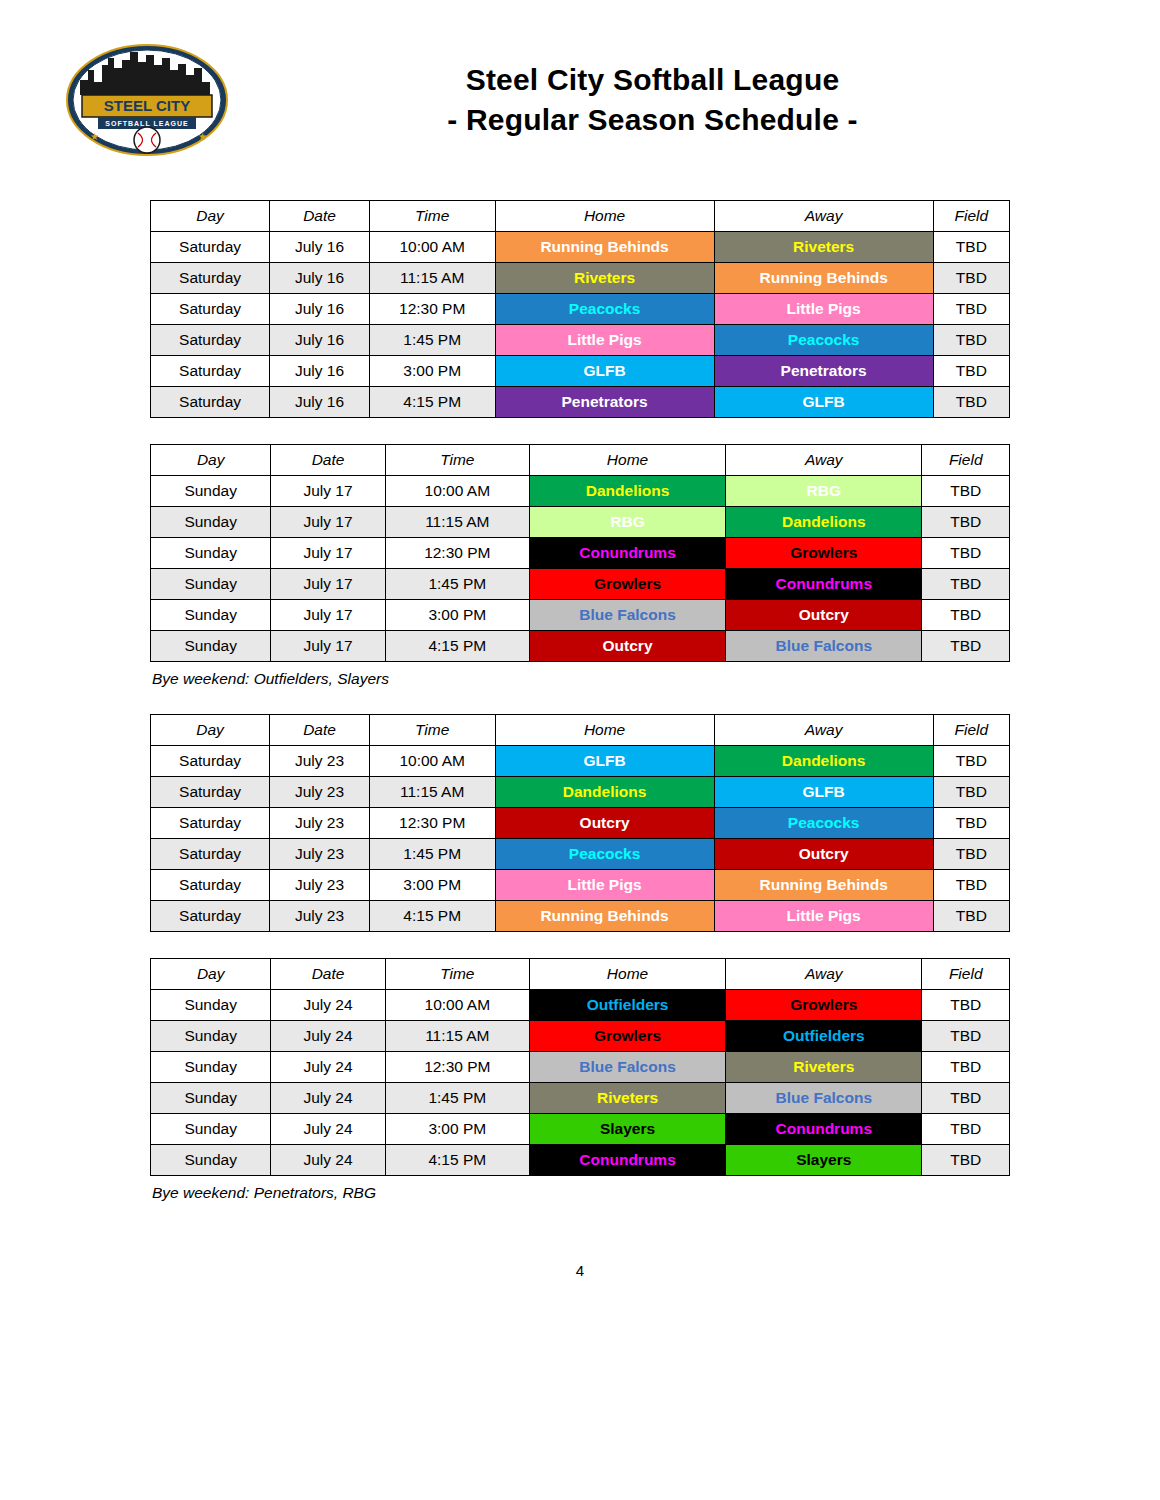STEEL CITY SOFTBALL LEAGUE ★ ★
Steel City Softball League
- Regular Season Schedule -
| Day | Date | Time | Home | Away | Field |
| --- | --- | --- | --- | --- | --- |
| Saturday | July 16 | 10:00 AM | Running Behinds | Riveters | TBD |
| Saturday | July 16 | 11:15 AM | Riveters | Running Behinds | TBD |
| Saturday | July 16 | 12:30 PM | Peacocks | Little Pigs | TBD |
| Saturday | July 16 | 1:45 PM | Little Pigs | Peacocks | TBD |
| Saturday | July 16 | 3:00 PM | GLFB | Penetrators | TBD |
| Saturday | July 16 | 4:15 PM | Penetrators | GLFB | TBD |
| Day | Date | Time | Home | Away | Field |
| --- | --- | --- | --- | --- | --- |
| Sunday | July 17 | 10:00 AM | Dandelions | RBG | TBD |
| Sunday | July 17 | 11:15 AM | RBG | Dandelions | TBD |
| Sunday | July 17 | 12:30 PM | Conundrums | Growlers | TBD |
| Sunday | July 17 | 1:45 PM | Growlers | Conundrums | TBD |
| Sunday | July 17 | 3:00 PM | Blue Falcons | Outcry | TBD |
| Sunday | July 17 | 4:15 PM | Outcry | Blue Falcons | TBD |
Bye weekend: Outfielders, Slayers
| Day | Date | Time | Home | Away | Field |
| --- | --- | --- | --- | --- | --- |
| Saturday | July 23 | 10:00 AM | GLFB | Dandelions | TBD |
| Saturday | July 23 | 11:15 AM | Dandelions | GLFB | TBD |
| Saturday | July 23 | 12:30 PM | Outcry | Peacocks | TBD |
| Saturday | July 23 | 1:45 PM | Peacocks | Outcry | TBD |
| Saturday | July 23 | 3:00 PM | Little Pigs | Running Behinds | TBD |
| Saturday | July 23 | 4:15 PM | Running Behinds | Little Pigs | TBD |
| Day | Date | Time | Home | Away | Field |
| --- | --- | --- | --- | --- | --- |
| Sunday | July 24 | 10:00 AM | Outfielders | Growlers | TBD |
| Sunday | July 24 | 11:15 AM | Growlers | Outfielders | TBD |
| Sunday | July 24 | 12:30 PM | Blue Falcons | Riveters | TBD |
| Sunday | July 24 | 1:45 PM | Riveters | Blue Falcons | TBD |
| Sunday | July 24 | 3:00 PM | Slayers | Conundrums | TBD |
| Sunday | July 24 | 4:15 PM | Conundrums | Slayers | TBD |
Bye weekend: Penetrators, RBG
4